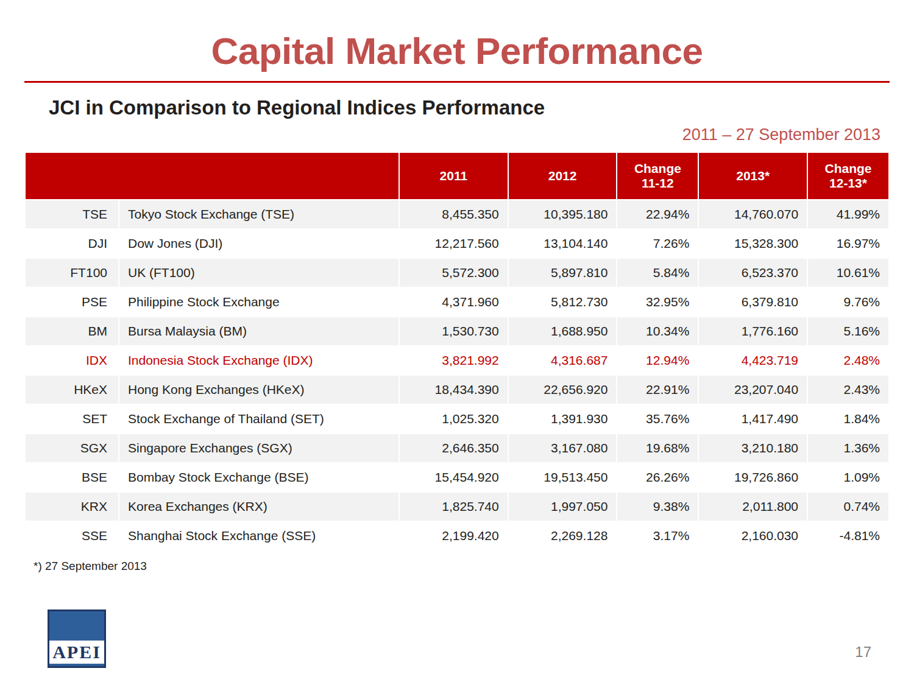Capital Market Performance
JCI in Comparison to Regional Indices Performance
2011 – 27 September 2013
| | 2011 | 2012 | Change 11-12 | 2013* | Change 12-13* |
| --- | --- | --- | --- | --- | --- |
| TSE | Tokyo Stock Exchange (TSE) | 8,455.350 | 10,395.180 | 22.94% | 14,760.070 | 41.99% |
| DJI | Dow Jones (DJI) | 12,217.560 | 13,104.140 | 7.26% | 15,328.300 | 16.97% |
| FT100 | UK (FT100) | 5,572.300 | 5,897.810 | 5.84% | 6,523.370 | 10.61% |
| PSE | Philippine Stock Exchange | 4,371.960 | 5,812.730 | 32.95% | 6,379.810 | 9.76% |
| BM | Bursa Malaysia (BM) | 1,530.730 | 1,688.950 | 10.34% | 1,776.160 | 5.16% |
| IDX | Indonesia Stock Exchange (IDX) | 3,821.992 | 4,316.687 | 12.94% | 4,423.719 | 2.48% |
| HKeX | Hong Kong Exchanges (HKeX) | 18,434.390 | 22,656.920 | 22.91% | 23,207.040 | 2.43% |
| SET | Stock Exchange of Thailand (SET) | 1,025.320 | 1,391.930 | 35.76% | 1,417.490 | 1.84% |
| SGX | Singapore Exchanges (SGX) | 2,646.350 | 3,167.080 | 19.68% | 3,210.180 | 1.36% |
| BSE | Bombay Stock Exchange (BSE) | 15,454.920 | 19,513.450 | 26.26% | 19,726.860 | 1.09% |
| KRX | Korea Exchanges (KRX) | 1,825.740 | 1,997.050 | 9.38% | 2,011.800 | 0.74% |
| SSE | Shanghai Stock Exchange (SSE) | 2,199.420 | 2,269.128 | 3.17% | 2,160.030 | -4.81% |
*) 27 September 2013
APEI
17